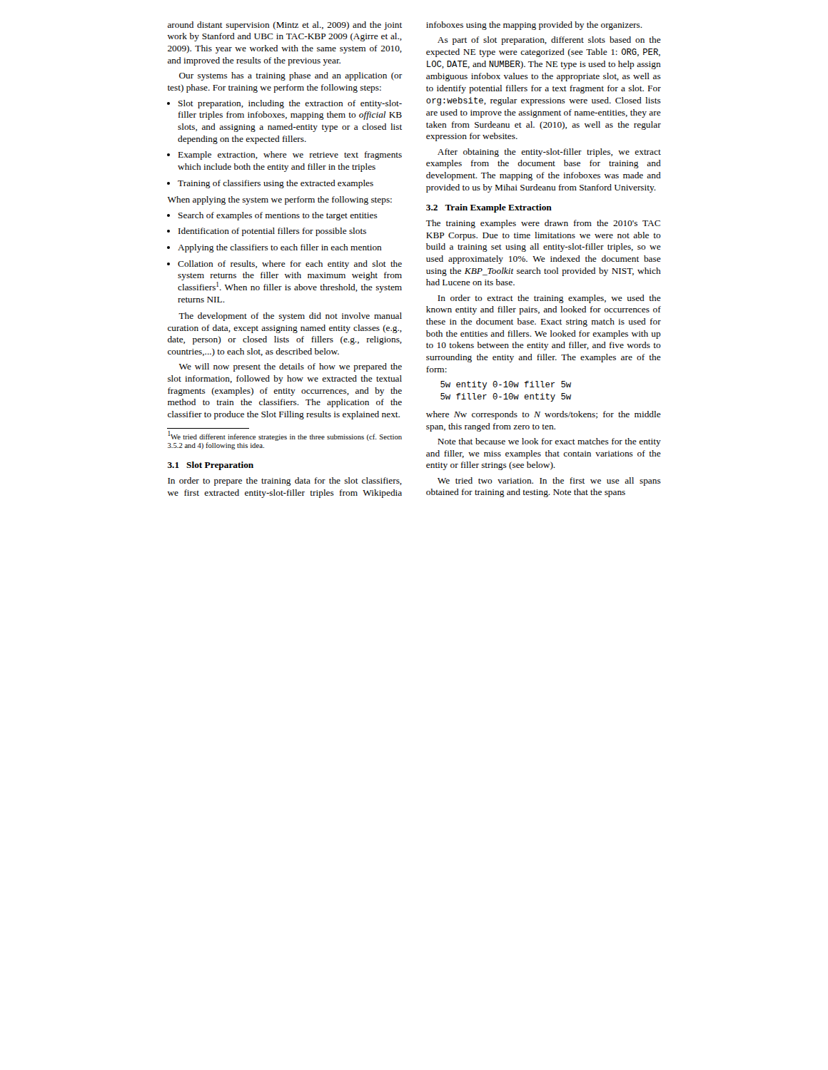around distant supervision (Mintz et al., 2009) and the joint work by Stanford and UBC in TAC-KBP 2009 (Agirre et al., 2009). This year we worked with the same system of 2010, and improved the results of the previous year.
Our systems has a training phase and an application (or test) phase. For training we perform the following steps:
Slot preparation, including the extraction of entity-slot-filler triples from infoboxes, mapping them to official KB slots, and assigning a named-entity type or a closed list depending on the expected fillers.
Example extraction, where we retrieve text fragments which include both the entity and filler in the triples
Training of classifiers using the extracted examples
When applying the system we perform the following steps:
Search of examples of mentions to the target entities
Identification of potential fillers for possible slots
Applying the classifiers to each filler in each mention
Collation of results, where for each entity and slot the system returns the filler with maximum weight from classifiers1. When no filler is above threshold, the system returns NIL.
The development of the system did not involve manual curation of data, except assigning named entity classes (e.g., date, person) or closed lists of fillers (e.g., religions, countries,...) to each slot, as described below.
We will now present the details of how we prepared the slot information, followed by how we extracted the textual fragments (examples) of entity occurrences, and by the method to train the classifiers. The application of the classifier to produce the Slot Filling results is explained next.
1We tried different inference strategies in the three submissions (cf. Section 3.5.2 and 4) following this idea.
3.1 Slot Preparation
In order to prepare the training data for the slot classifiers, we first extracted entity-slot-filler triples from Wikipedia infoboxes using the mapping provided by the organizers.
As part of slot preparation, different slots based on the expected NE type were categorized (see Table 1: ORG, PER, LOC, DATE, and NUMBER). The NE type is used to help assign ambiguous infobox values to the appropriate slot, as well as to identify potential fillers for a text fragment for a slot. For org:website, regular expressions were used. Closed lists are used to improve the assignment of name-entities, they are taken from Surdeanu et al. (2010), as well as the regular expression for websites.
After obtaining the entity-slot-filler triples, we extract examples from the document base for training and development. The mapping of the infoboxes was made and provided to us by Mihai Surdeanu from Stanford University.
3.2 Train Example Extraction
The training examples were drawn from the 2010's TAC KBP Corpus. Due to time limitations we were not able to build a training set using all entity-slot-filler triples, so we used approximately 10%. We indexed the document base using the KBP_Toolkit search tool provided by NIST, which had Lucene on its base.
In order to extract the training examples, we used the known entity and filler pairs, and looked for occurrences of these in the document base. Exact string match is used for both the entities and fillers. We looked for examples with up to 10 tokens between the entity and filler, and five words to surrounding the entity and filler. The examples are of the form:
5w entity 0-10w filler 5w
5w filler 0-10w entity 5w
where Nw corresponds to N words/tokens; for the middle span, this ranged from zero to ten.
Note that because we look for exact matches for the entity and filler, we miss examples that contain variations of the entity or filler strings (see below).
We tried two variation. In the first we use all spans obtained for training and testing. Note that the spans